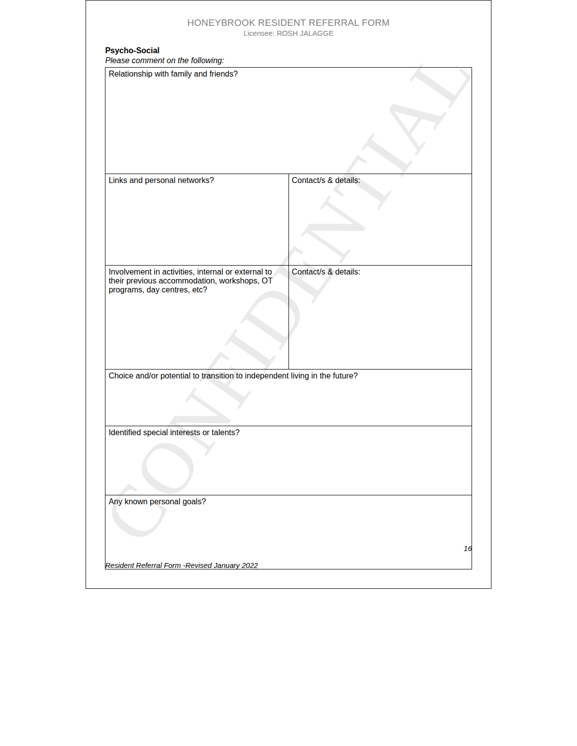CONFIDENTIAL
HONEYBROOK RESIDENT REFERRAL FORM
Licensee: ROSH JALAGGE
Psycho-Social
Please comment on the following:
| Relationship with family and friends? |
| Links and personal networks? | Contact/s & details: |
| Involvement in activities, internal or external to their previous accommodation, workshops, OT programs, day centres, etc? | Contact/s & details: |
| Choice and/or potential to transition to independent living in the future? |
| Identified special interests or talents? |
| Any known personal goals? |
16
Resident Referral Form -Revised January 2022